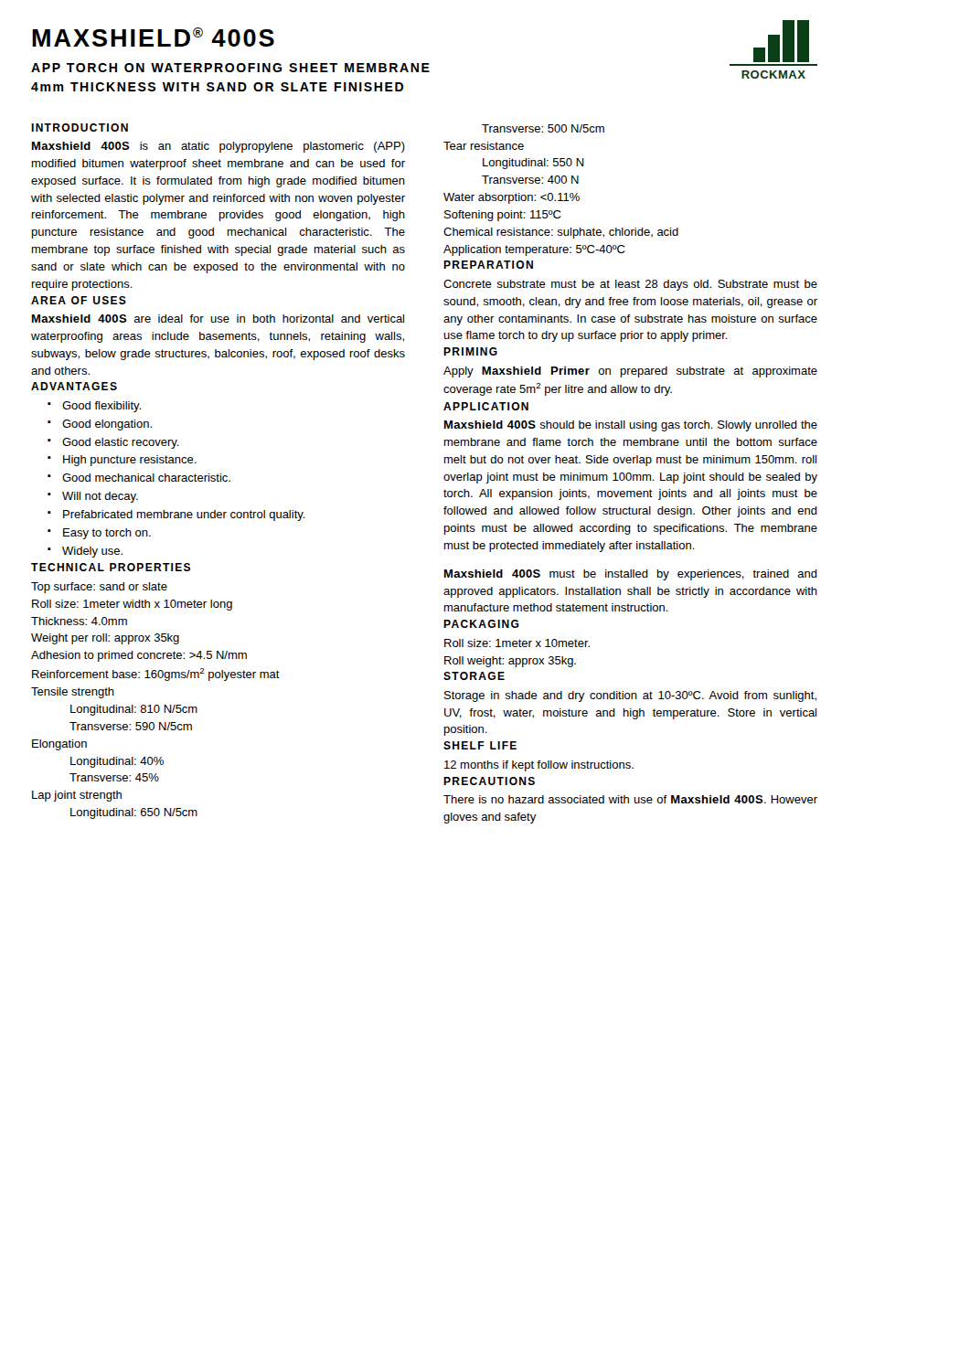ROCKMAX
MAXSHIELD® 400S
APP TORCH ON WATERPROOFING SHEET MEMBRANE
4mm THICKNESS WITH SAND OR SLATE FINISHED
INTRODUCTION
Maxshield 400S is an atatic polypropylene plastomeric (APP) modified bitumen waterproof sheet membrane and can be used for exposed surface. It is formulated from high grade modified bitumen with selected elastic polymer and reinforced with non woven polyester reinforcement. The membrane provides good elongation, high puncture resistance and good mechanical characteristic. The membrane top surface finished with special grade material such as sand or slate which can be exposed to the environmental with no require protections.
AREA OF USES
Maxshield 400S are ideal for use in both horizontal and vertical waterproofing areas include basements, tunnels, retaining walls, subways, below grade structures, balconies, roof, exposed roof desks and others.
ADVANTAGES
Good flexibility.
Good elongation.
Good elastic recovery.
High puncture resistance.
Good mechanical characteristic.
Will not decay.
Prefabricated membrane under control quality.
Easy to torch on.
Widely use.
TECHNICAL PROPERTIES
Top surface: sand or slate
Roll size: 1meter width x 10meter long
Thickness: 4.0mm
Weight per roll: approx 35kg
Adhesion to primed concrete: >4.5 N/mm
Reinforcement base: 160gms/m2 polyester mat
Tensile strength
Longitudinal: 810 N/5cm
Transverse: 590 N/5cm
Elongation
Longitudinal: 40%
Transverse: 45%
Lap joint strength
Longitudinal: 650 N/5cm
Transverse: 500 N/5cm
Tear resistance
Longitudinal: 550 N
Transverse: 400 N
Water absorption: <0.11%
Softening point: 115ºC
Chemical resistance: sulphate, chloride, acid
Application temperature: 5ºC-40ºC
PREPARATION
Concrete substrate must be at least 28 days old. Substrate must be sound, smooth, clean, dry and free from loose materials, oil, grease or any other contaminants. In case of substrate has moisture on surface use flame torch to dry up surface prior to apply primer.
PRIMING
Apply Maxshield Primer on prepared substrate at approximate coverage rate 5m2 per litre and allow to dry.
APPLICATION
Maxshield 400S should be install using gas torch. Slowly unrolled the membrane and flame torch the membrane until the bottom surface melt but do not over heat. Side overlap must be minimum 150mm. roll overlap joint must be minimum 100mm. Lap joint should be sealed by torch. All expansion joints, movement joints and all joints must be followed and allowed follow structural design. Other joints and end points must be allowed according to specifications. The membrane must be protected immediately after installation.
Maxshield 400S must be installed by experiences, trained and approved applicators. Installation shall be strictly in accordance with manufacture method statement instruction.
PACKAGING
Roll size: 1meter x 10meter.
Roll weight: approx 35kg.
STORAGE
Storage in shade and dry condition at 10-30ºC. Avoid from sunlight, UV, frost, water, moisture and high temperature. Store in vertical position.
SHELF LIFE
12 months if kept follow instructions.
PRECAUTIONS
There is no hazard associated with use of Maxshield 400S. However gloves and safety